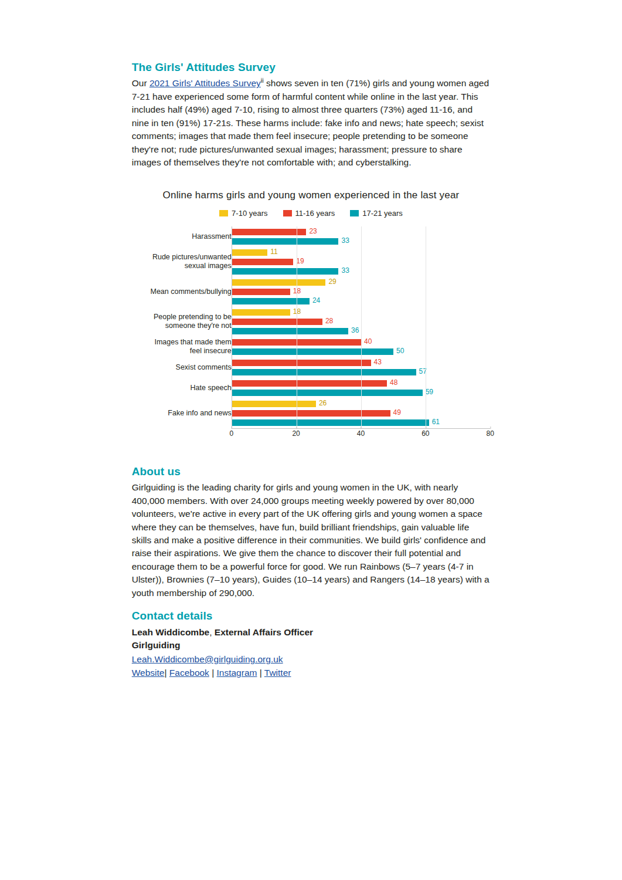The Girls' Attitudes Survey
Our 2021 Girls' Attitudes Surveyii shows seven in ten (71%) girls and young women aged 7-21 have experienced some form of harmful content while online in the last year. This includes half (49%) aged 7-10, rising to almost three quarters (73%) aged 11-16, and nine in ten (91%) 17-21s. These harms include: fake info and news; hate speech; sexist comments; images that made them feel insecure; people pretending to be someone they're not; rude pictures/unwanted sexual images; harassment; pressure to share images of themselves they're not comfortable with; and cyberstalking.
Online harms girls and young women experienced in the last year
7-10 years
11-16 years
17-21 years
| Harassment | 23 33 |
| Rude pictures/unwanted sexual images | 11 19 33 |
| Mean comments/bullying | 29 18 24 |
| People pretending to be someone they're not | 18 28 36 |
| Images that made them feel insecure | 40 50 |
| Sexist comments | 43 57 |
| Hate speech | 48 59 |
| Fake info and news | 26 49 61 |
0 20 40 60 80
About us
Girlguiding is the leading charity for girls and young women in the UK, with nearly 400,000 members. With over 24,000 groups meeting weekly powered by over 80,000 volunteers, we're active in every part of the UK offering girls and young women a space where they can be themselves, have fun, build brilliant friendships, gain valuable life skills and make a positive difference in their communities. We build girls' confidence and raise their aspirations. We give them the chance to discover their full potential and encourage them to be a powerful force for good. We run Rainbows (5–7 years (4-7 in Ulster)), Brownies (7–10 years), Guides (10–14 years) and Rangers (14–18 years) with a youth membership of 290,000.
Contact details
Leah Widdicombe, External Affairs Officer
Girlguiding
Leah.Widdicombe@girlguiding.org.uk
Website| Facebook | Instagram | Twitter